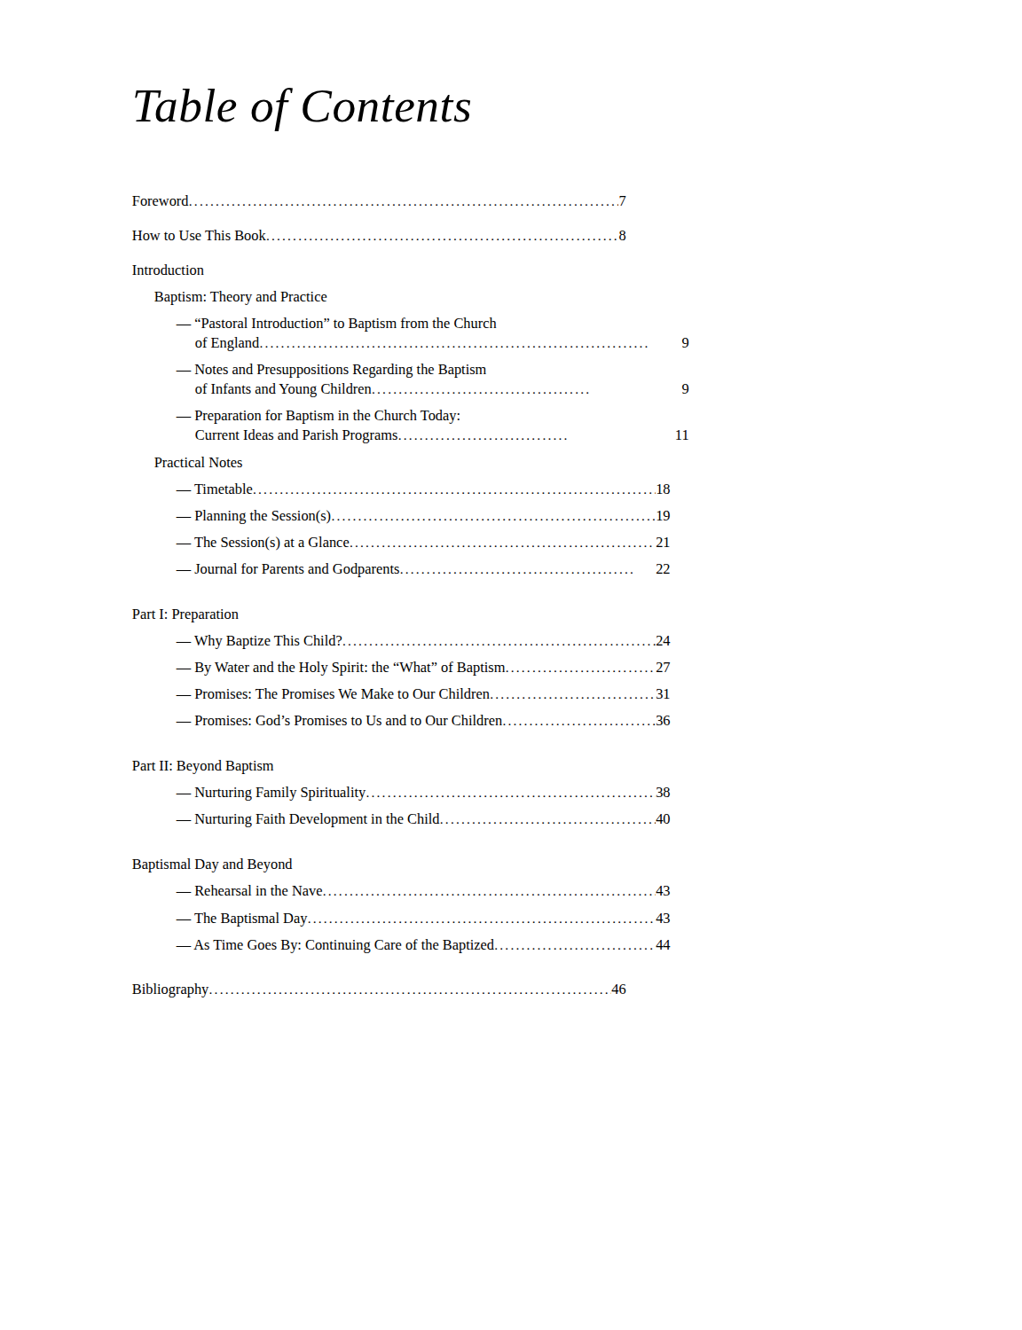Table of Contents
Foreword ..................................................................................................... 7
How to Use This Book ................................................................................. 8
Introduction
Baptism: Theory and Practice
— “Pastoral Introduction” to Baptism from the Church
of England ......................................................................... 9
— Notes and Presuppositions Regarding the Baptism
of Infants and Young Children ......................................... 9
— Preparation for Baptism in the Church Today:
Current Ideas and Parish Programs ................................ 11
Practical Notes
— Timetable ..................................................................................... 18
— Planning the Session(s) .............................................................. 19
— The Session(s) at a Glance ......................................................... 21
— Journal for Parents and Godparents ............................................ 22
Part I: Preparation
— Why Baptize This Child? ........................................................... 24
— By Water and the Holy Spirit: the “What” of Baptism ............................... 27
— Promises: The Promises We Make to Our Children .................................... 31
— Promises: God’s Promises to Us and to Our Children .................................. 36
Part II: Beyond Baptism
— Nurturing Family Spirituality ....................................................... 38
— Nurturing Faith Development in the Child .................................................. 40
Baptismal Day and Beyond
— Rehearsal in the Nave ................................................................ 43
— The Baptismal Day ................................................................... 43
— As Time Goes By: Continuing Care of the Baptized ................................... 44
Bibliography ............................................................................................. 46